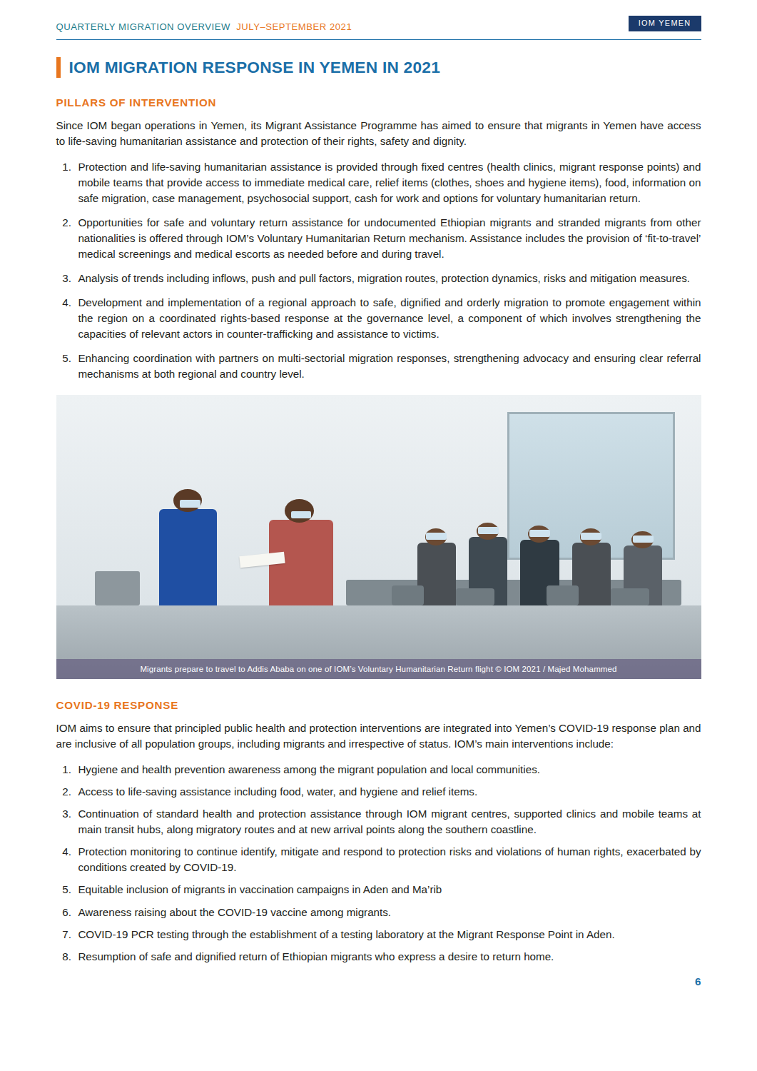Quarterly Migration Overview July–September 2021
IOM Yemen
IOM Migration Response in Yemen in 2021
Pillars of Intervention
Since IOM began operations in Yemen, its Migrant Assistance Programme has aimed to ensure that migrants in Yemen have access to life-saving humanitarian assistance and protection of their rights, safety and dignity.
Protection and life-saving humanitarian assistance is provided through fixed centres (health clinics, migrant response points) and mobile teams that provide access to immediate medical care, relief items (clothes, shoes and hygiene items), food, information on safe migration, case management, psychosocial support, cash for work and options for voluntary humanitarian return.
Opportunities for safe and voluntary return assistance for undocumented Ethiopian migrants and stranded migrants from other nationalities is offered through IOM’s Voluntary Humanitarian Return mechanism. Assistance includes the provision of ‘fit-to-travel’ medical screenings and medical escorts as needed before and during travel.
Analysis of trends including inflows, push and pull factors, migration routes, protection dynamics, risks and mitigation measures.
Development and implementation of a regional approach to safe, dignified and orderly migration to promote engagement within the region on a coordinated rights-based response at the governance level, a component of which involves strengthening the capacities of relevant actors in counter-trafficking and assistance to victims.
Enhancing coordination with partners on multi-sectorial migration responses, strengthening advocacy and ensuring clear referral mechanisms at both regional and country level.
Migrants prepare to travel to Addis Ababa on one of IOM’s Voluntary Humanitarian Return flight © IOM 2021 / Majed Mohammed
COVID-19 Response
IOM aims to ensure that principled public health and protection interventions are integrated into Yemen’s COVID-19 response plan and are inclusive of all population groups, including migrants and irrespective of status. IOM’s main interventions include:
Hygiene and health prevention awareness among the migrant population and local communities.
Access to life-saving assistance including food, water, and hygiene and relief items.
Continuation of standard health and protection assistance through IOM migrant centres, supported clinics and mobile teams at main transit hubs, along migratory routes and at new arrival points along the southern coastline.
Protection monitoring to continue identify, mitigate and respond to protection risks and violations of human rights, exacerbated by conditions created by COVID-19.
Equitable inclusion of migrants in vaccination campaigns in Aden and Ma’rib
Awareness raising about the COVID-19 vaccine among migrants.
COVID-19 PCR testing through the establishment of a testing laboratory at the Migrant Response Point in Aden.
Resumption of safe and dignified return of Ethiopian migrants who express a desire to return home.
6